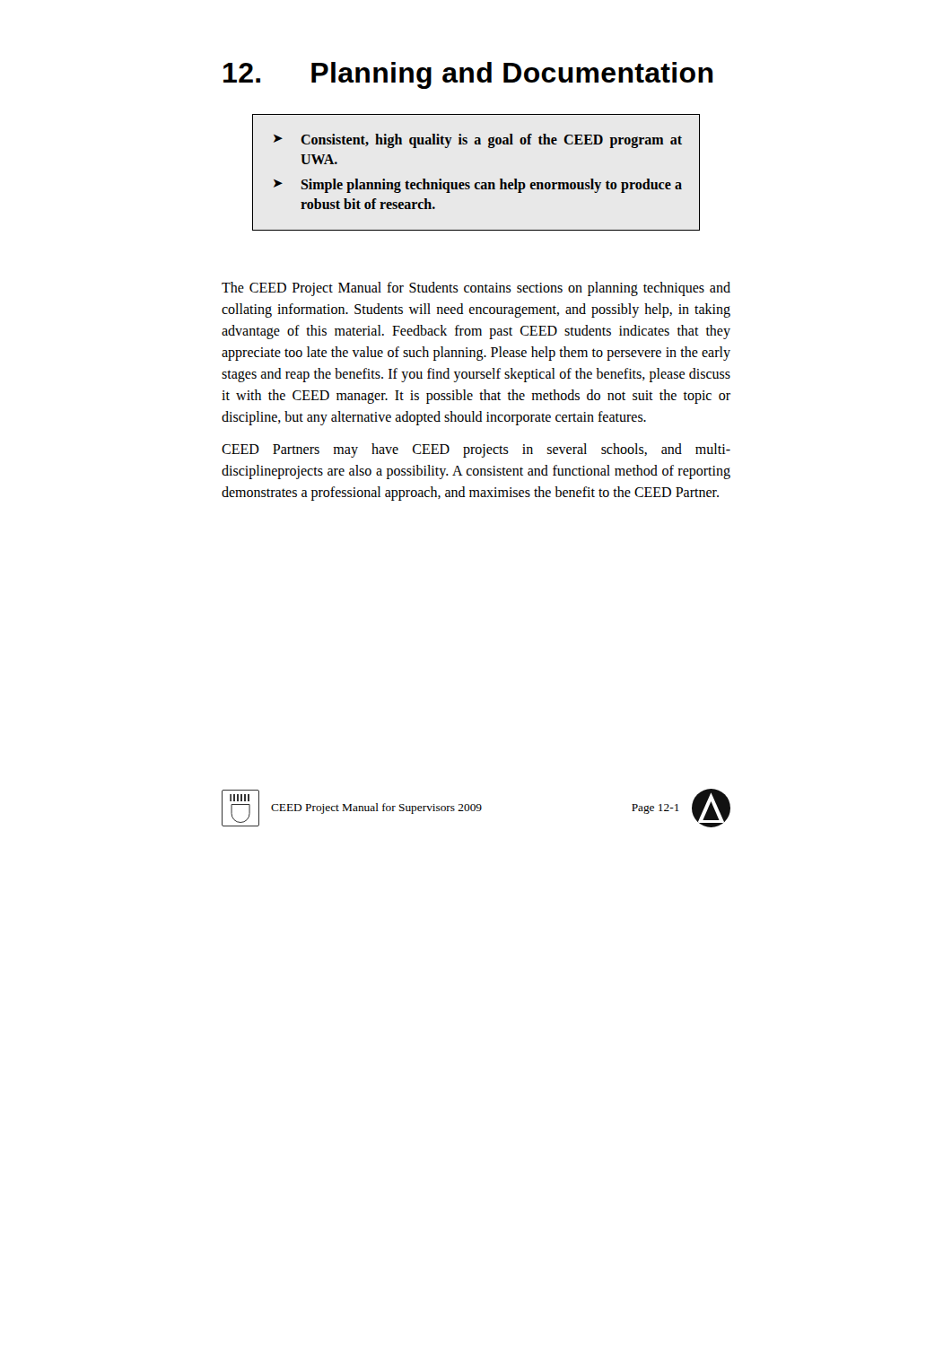12. Planning and Documentation
Consistent, high quality is a goal of the CEED program at UWA.
Simple planning techniques can help enormously to produce a robust bit of research.
The CEED Project Manual for Students contains sections on planning techniques and collating information. Students will need encouragement, and possibly help, in taking advantage of this material. Feedback from past CEED students indicates that they appreciate too late the value of such planning. Please help them to persevere in the early stages and reap the benefits. If you find yourself skeptical of the benefits, please discuss it with the CEED manager. It is possible that the methods do not suit the topic or discipline, but any alternative adopted should incorporate certain features.
CEED Partners may have CEED projects in several schools, and multi-disciplineprojects are also a possibility. A consistent and functional method of reporting demonstrates a professional approach, and maximises the benefit to the CEED Partner.
CEED Project Manual for Supervisors 2009
Page 12-1